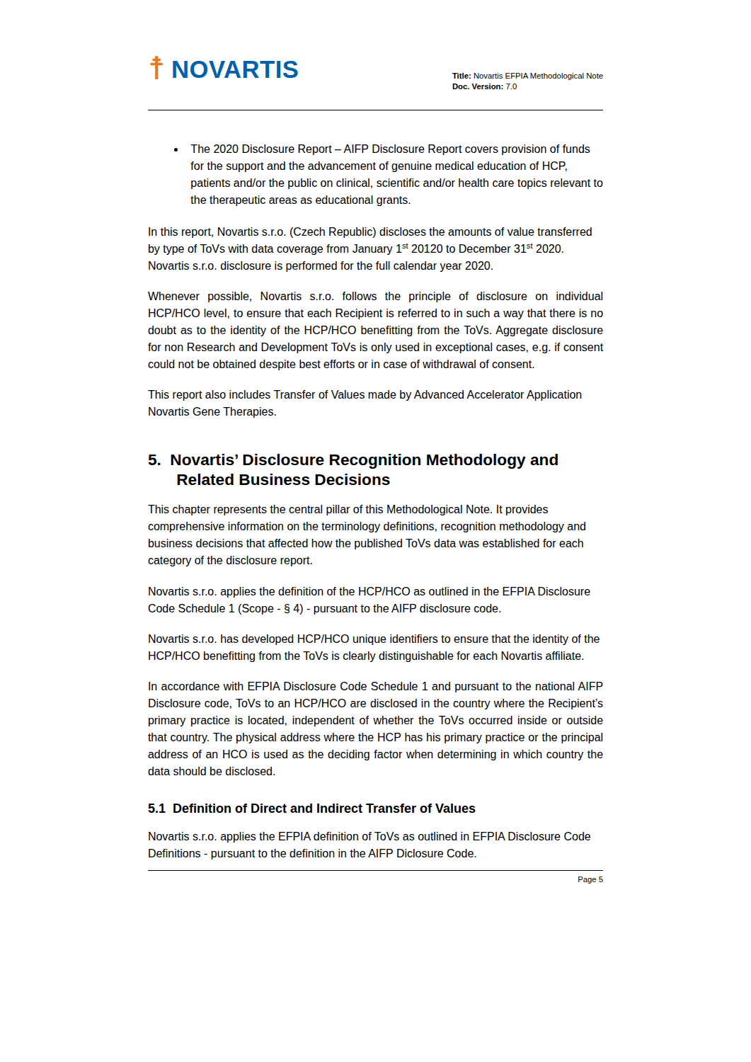☨ NOVARTIS
Title: Novartis EFPIA Methodological Note
Doc. Version: 7.0
The 2020 Disclosure Report – AIFP Disclosure Report covers provision of funds for the support and the advancement of genuine medical education of HCP, patients and/or the public on clinical, scientific and/or health care topics relevant to the therapeutic areas as educational grants.
In this report, Novartis s.r.o. (Czech Republic) discloses the amounts of value transferred by type of ToVs with data coverage from January 1st 20120 to December 31st 2020. Novartis s.r.o. disclosure is performed for the full calendar year 2020.
Whenever possible, Novartis s.r.o. follows the principle of disclosure on individual HCP/HCO level, to ensure that each Recipient is referred to in such a way that there is no doubt as to the identity of the HCP/HCO benefitting from the ToVs. Aggregate disclosure for non Research and Development ToVs is only used in exceptional cases, e.g. if consent could not be obtained despite best efforts or in case of withdrawal of consent.
This report also includes Transfer of Values made by Advanced Accelerator Application Novartis Gene Therapies.
5. Novartis’ Disclosure Recognition Methodology and Related Business Decisions
This chapter represents the central pillar of this Methodological Note. It provides comprehensive information on the terminology definitions, recognition methodology and business decisions that affected how the published ToVs data was established for each category of the disclosure report.
Novartis s.r.o. applies the definition of the HCP/HCO as outlined in the EFPIA Disclosure Code Schedule 1 (Scope - § 4) - pursuant to the AIFP disclosure code.
Novartis s.r.o. has developed HCP/HCO unique identifiers to ensure that the identity of the HCP/HCO benefitting from the ToVs is clearly distinguishable for each Novartis affiliate.
In accordance with EFPIA Disclosure Code Schedule 1 and pursuant to the national AIFP Disclosure code, ToVs to an HCP/HCO are disclosed in the country where the Recipient’s primary practice is located, independent of whether the ToVs occurred inside or outside that country. The physical address where the HCP has his primary practice or the principal address of an HCO is used as the deciding factor when determining in which country the data should be disclosed.
5.1 Definition of Direct and Indirect Transfer of Values
Novartis s.r.o. applies the EFPIA definition of ToVs as outlined in EFPIA Disclosure Code Definitions - pursuant to the definition in the AIFP Diclosure Code.
Page 5